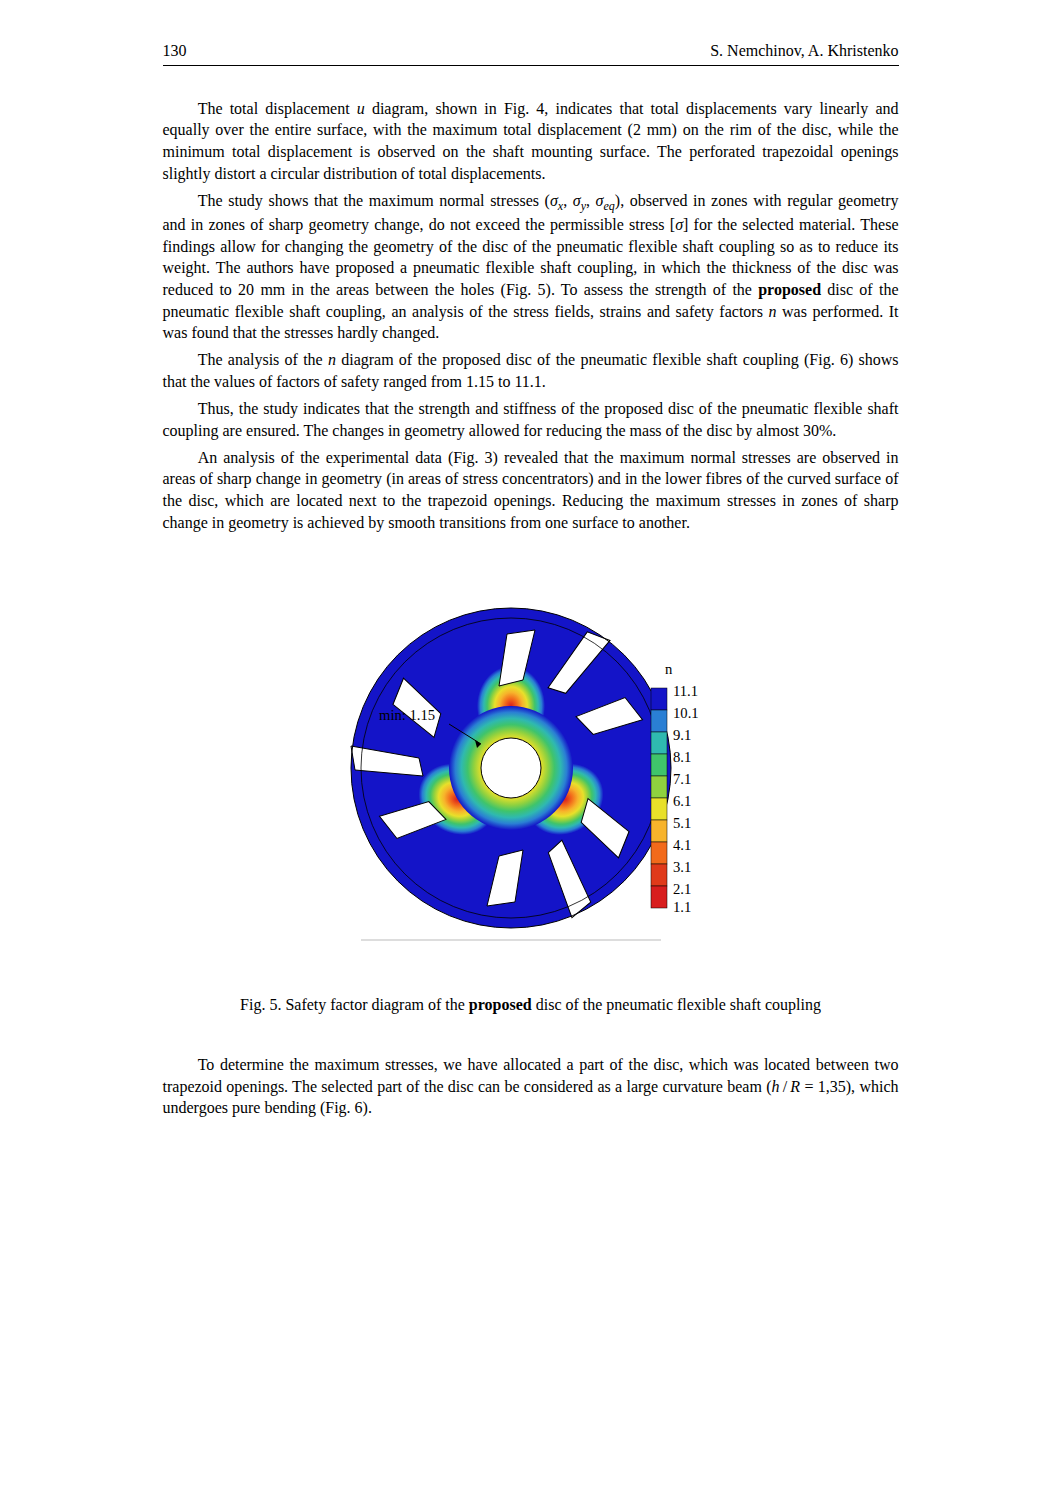130 S. Nemchinov, A. Khristenko
The total displacement u diagram, shown in Fig. 4, indicates that total displacements vary linearly and equally over the entire surface, with the maximum total displacement (2 mm) on the rim of the disc, while the minimum total displacement is observed on the shaft mounting surface. The perforated trapezoidal openings slightly distort a circular distribution of total displacements.
The study shows that the maximum normal stresses (σx, σy, σeq), observed in zones with regular geometry and in zones of sharp geometry change, do not exceed the permissible stress [σ] for the selected material. These findings allow for changing the geometry of the disc of the pneumatic flexible shaft coupling so as to reduce its weight. The authors have proposed a pneumatic flexible shaft coupling, in which the thickness of the disc was reduced to 20 mm in the areas between the holes (Fig. 5). To assess the strength of the proposed disc of the pneumatic flexible shaft coupling, an analysis of the stress fields, strains and safety factors n was performed. It was found that the stresses hardly changed.
The analysis of the n diagram of the proposed disc of the pneumatic flexible shaft coupling (Fig. 6) shows that the values of factors of safety ranged from 1.15 to 11.1.
Thus, the study indicates that the strength and stiffness of the proposed disc of the pneumatic flexible shaft coupling are ensured. The changes in geometry allowed for reducing the mass of the disc by almost 30%.
An analysis of the experimental data (Fig. 3) revealed that the maximum normal stresses are observed in areas of sharp change in geometry (in areas of stress concentrators) and in the lower fibres of the curved surface of the disc, which are located next to the trapezoid openings. Reducing the maximum stresses in zones of sharp change in geometry is achieved by smooth transitions from one surface to another.
min: 1.15 n 11.1 10.1 9.1 8.1 7.1 6.1 5.1 4.1 3.1 2.1 1.1
Fig. 5. Safety factor diagram of the proposed disc of the pneumatic flexible shaft coupling
To determine the maximum stresses, we have allocated a part of the disc, which was located between two trapezoid openings. The selected part of the disc can be considered as a large curvature beam (h / R = 1,35), which undergoes pure bending (Fig. 6).